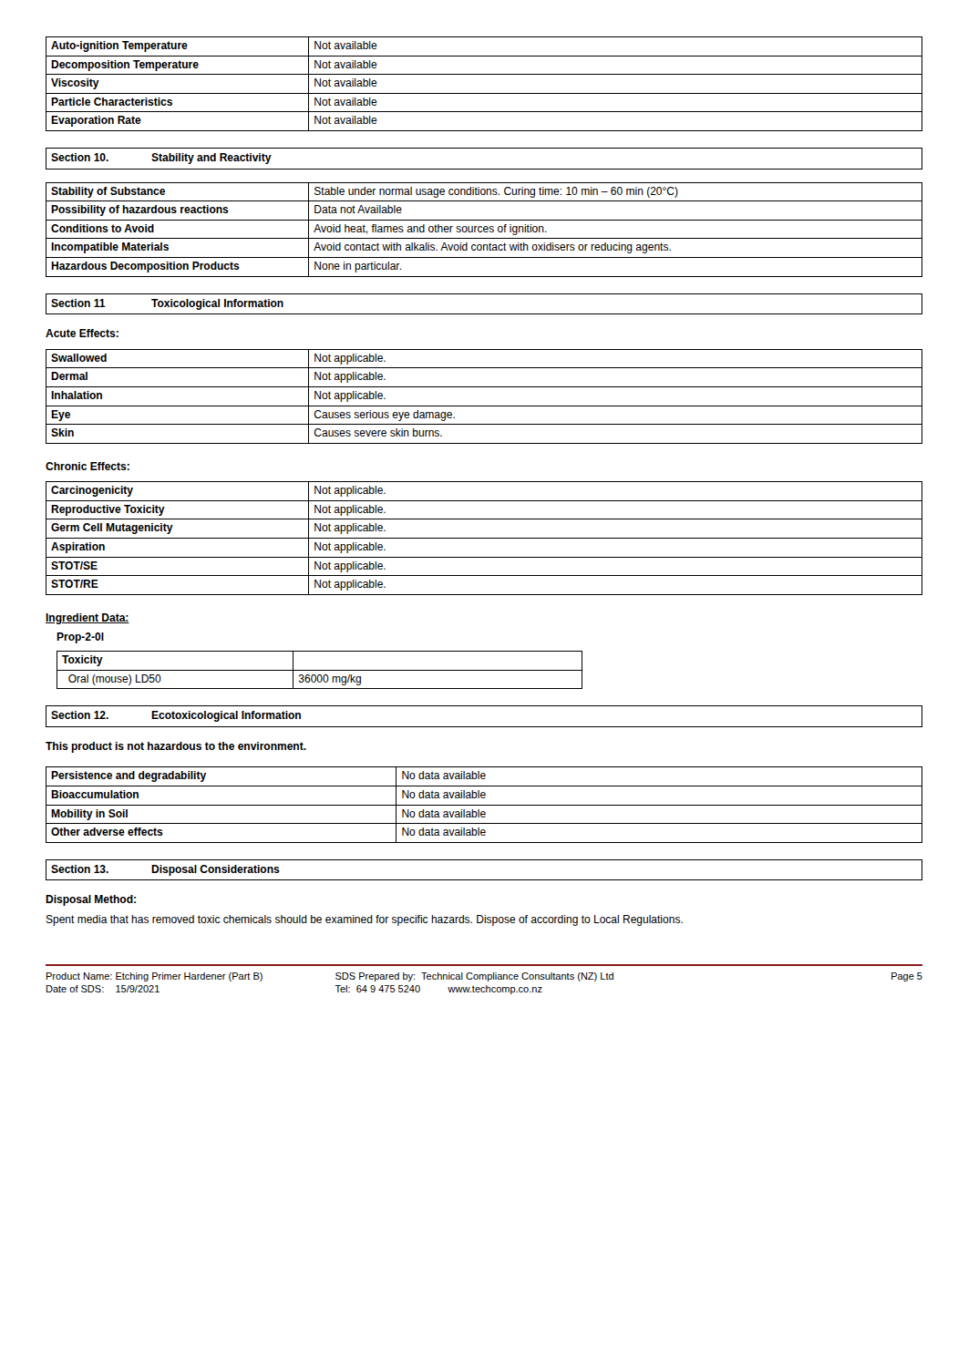| Auto-ignition Temperature | Not available |
| Decomposition Temperature | Not available |
| Viscosity | Not available |
| Particle Characteristics | Not available |
| Evaporation Rate | Not available |
Section 10. Stability and Reactivity
| Stability of Substance | Stable under normal usage conditions. Curing time: 10 min – 60 min (20°C) |
| Possibility of hazardous reactions | Data not Available |
| Conditions to Avoid | Avoid heat, flames and other sources of ignition. |
| Incompatible Materials | Avoid contact with alkalis. Avoid contact with oxidisers or reducing agents. |
| Hazardous Decomposition Products | None in particular. |
Section 11 Toxicological Information
Acute Effects:
| Swallowed | Not applicable. |
| Dermal | Not applicable. |
| Inhalation | Not applicable. |
| Eye | Causes serious eye damage. |
| Skin | Causes severe skin burns. |
Chronic Effects:
| Carcinogenicity | Not applicable. |
| Reproductive Toxicity | Not applicable. |
| Germ Cell Mutagenicity | Not applicable. |
| Aspiration | Not applicable. |
| STOT/SE | Not applicable. |
| STOT/RE | Not applicable. |
Ingredient Data:
Prop-2-0l
| Toxicity | |
| Oral (mouse) LD50 | 36000 mg/kg |
Section 12. Ecotoxicological Information
This product is not hazardous to the environment.
| Persistence and degradability | No data available |
| Bioaccumulation | No data available |
| Mobility in Soil | No data available |
| Other adverse effects | No data available |
Section 13. Disposal Considerations
Disposal Method:
Spent media that has removed toxic chemicals should be examined for specific hazards. Dispose of according to Local Regulations.
| Product Name: Etching Primer Hardener (Part B) Date of SDS: 15/9/2021 | SDS Prepared by: Technical Compliance Consultants (NZ) Ltd Tel: 64 9 475 5240 www.techcomp.co.nz | Page 5 |